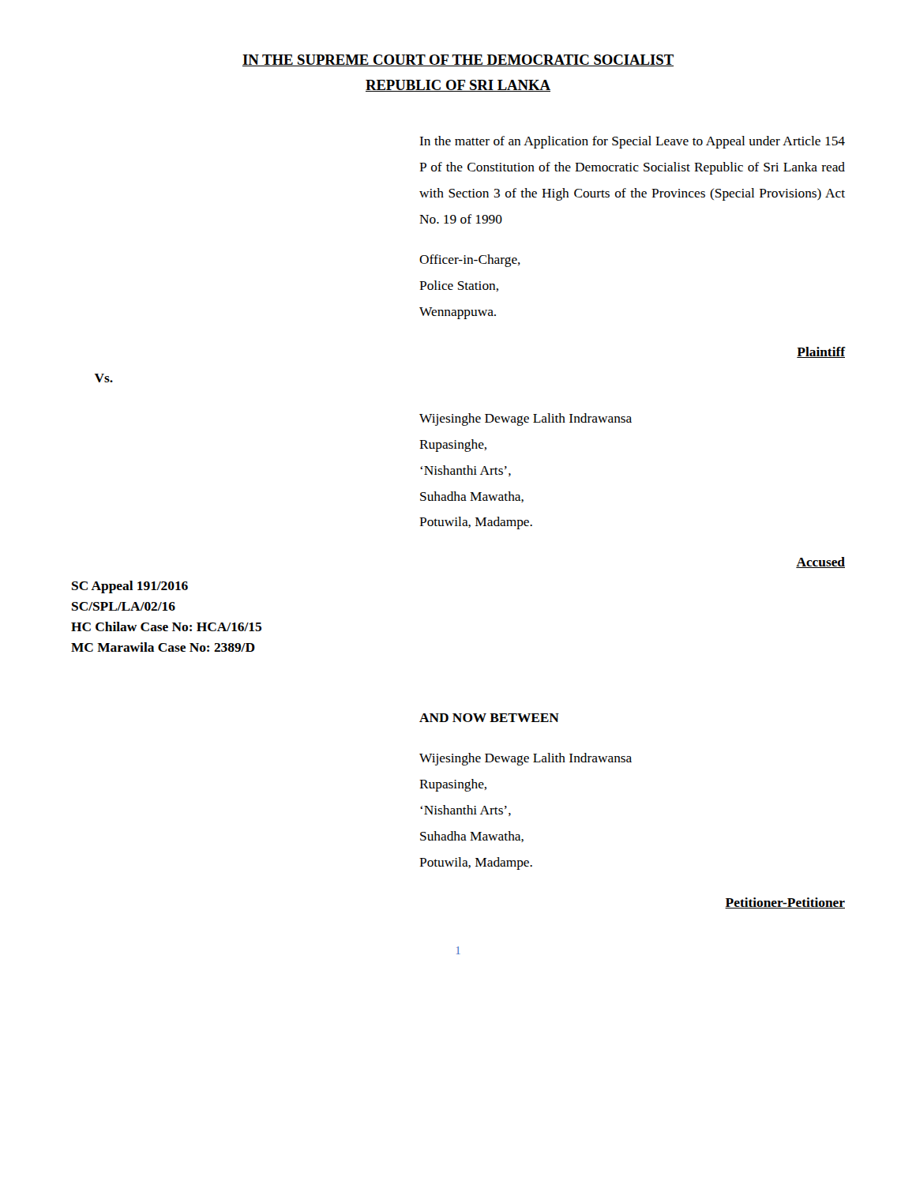IN THE SUPREME COURT OF THE DEMOCRATIC SOCIALIST
REPUBLIC OF SRI LANKA
In the matter of an Application for Special Leave to Appeal under Article 154 P of the Constitution of the Democratic Socialist Republic of Sri Lanka read with Section 3 of the High Courts of the Provinces (Special Provisions) Act No. 19 of 1990
Officer-in-Charge,
Police Station,
Wennappuwa.
Plaintiff
Vs.
Wijesinghe Dewage Lalith Indrawansa
Rupasinghe,
‘Nishanthi Arts’,
Suhadha Mawatha,
Potuwila, Madampe.
Accused
SC Appeal 191/2016
SC/SPL/LA/02/16
HC Chilaw Case No: HCA/16/15
MC Marawila Case No: 2389/D
AND NOW BETWEEN
Wijesinghe Dewage Lalith Indrawansa
Rupasinghe,
‘Nishanthi Arts’,
Suhadha Mawatha,
Potuwila, Madampe.
Petitioner-Petitioner
1